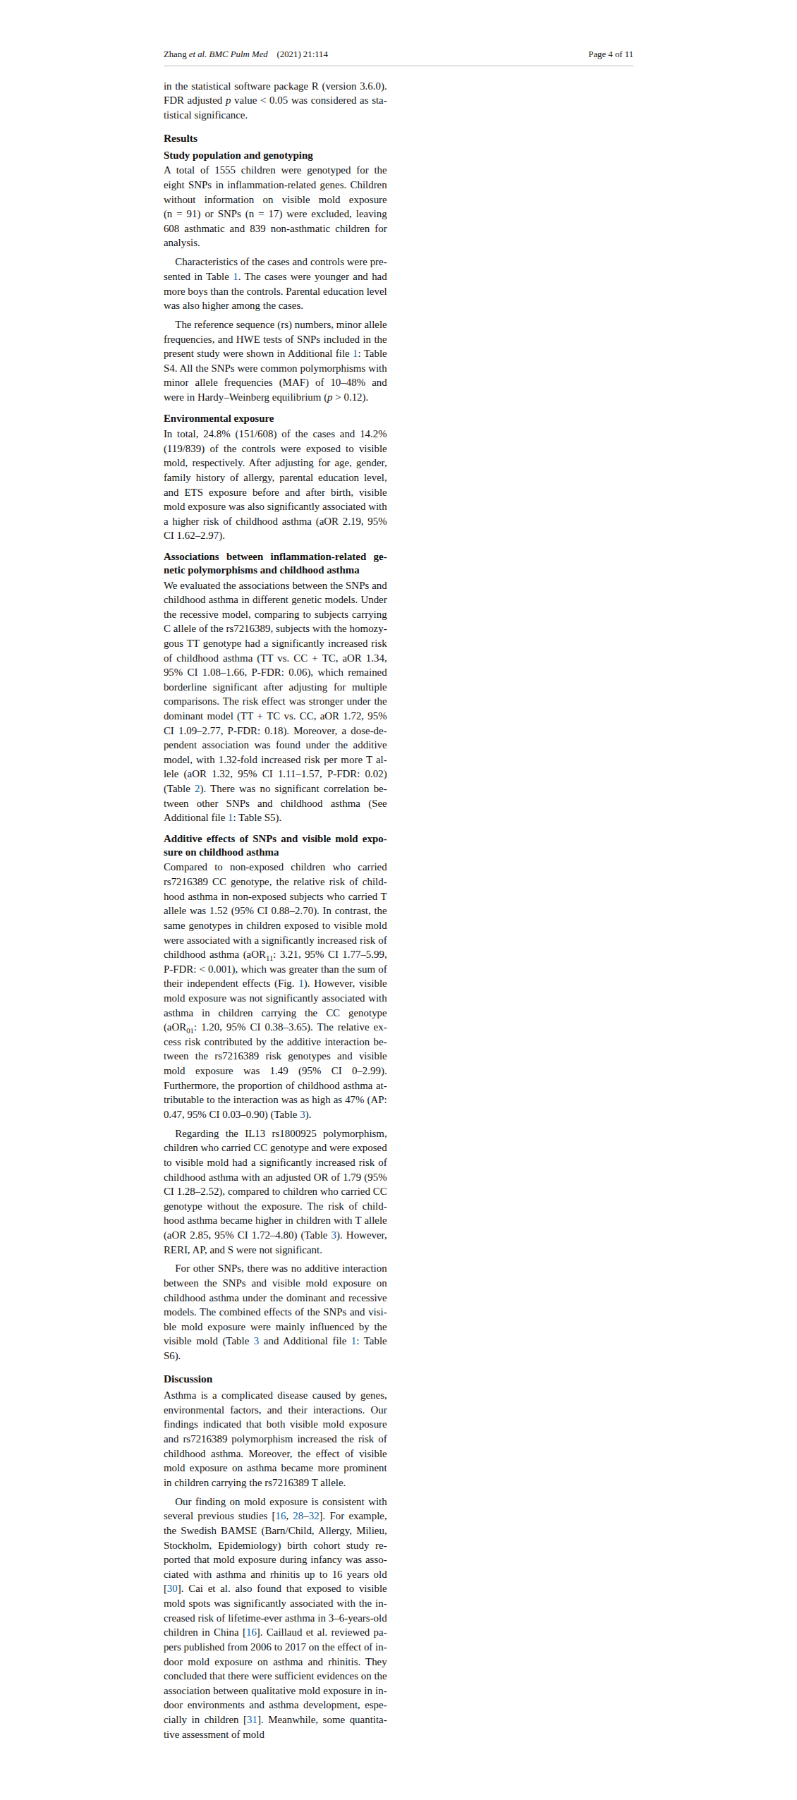Zhang et al. BMC Pulm Med (2021) 21:114
Page 4 of 11
in the statistical software package R (version 3.6.0). FDR adjusted p value < 0.05 was considered as statistical significance.
Results
Study population and genotyping
A total of 1555 children were genotyped for the eight SNPs in inflammation-related genes. Children without information on visible mold exposure (n = 91) or SNPs (n = 17) were excluded, leaving 608 asthmatic and 839 non-asthmatic children for analysis.
Characteristics of the cases and controls were presented in Table 1. The cases were younger and had more boys than the controls. Parental education level was also higher among the cases.
The reference sequence (rs) numbers, minor allele frequencies, and HWE tests of SNPs included in the present study were shown in Additional file 1: Table S4. All the SNPs were common polymorphisms with minor allele frequencies (MAF) of 10–48% and were in Hardy–Weinberg equilibrium (p > 0.12).
Environmental exposure
In total, 24.8% (151/608) of the cases and 14.2% (119/839) of the controls were exposed to visible mold, respectively. After adjusting for age, gender, family history of allergy, parental education level, and ETS exposure before and after birth, visible mold exposure was also significantly associated with a higher risk of childhood asthma (aOR 2.19, 95% CI 1.62–2.97).
Associations between inflammation-related genetic polymorphisms and childhood asthma
We evaluated the associations between the SNPs and childhood asthma in different genetic models. Under the recessive model, comparing to subjects carrying C allele of the rs7216389, subjects with the homozygous TT genotype had a significantly increased risk of childhood asthma (TT vs. CC + TC, aOR 1.34, 95% CI 1.08–1.66, P-FDR: 0.06), which remained borderline significant after adjusting for multiple comparisons. The risk effect was stronger under the dominant model (TT + TC vs. CC, aOR 1.72, 95% CI 1.09–2.77, P-FDR: 0.18). Moreover, a dose-dependent association was found under the additive model, with 1.32-fold increased risk per more T allele (aOR 1.32, 95% CI 1.11–1.57, P-FDR: 0.02) (Table 2). There was no significant correlation between other SNPs and childhood asthma (See Additional file 1: Table S5).
Additive effects of SNPs and visible mold exposure on childhood asthma
Compared to non-exposed children who carried rs7216389 CC genotype, the relative risk of childhood asthma in non-exposed subjects who carried T allele was 1.52 (95% CI 0.88–2.70). In contrast, the same genotypes in children exposed to visible mold were associated with a significantly increased risk of childhood asthma (aOR11: 3.21, 95% CI 1.77–5.99, P-FDR: < 0.001), which was greater than the sum of their independent effects (Fig. 1). However, visible mold exposure was not significantly associated with asthma in children carrying the CC genotype (aOR01: 1.20, 95% CI 0.38–3.65). The relative excess risk contributed by the additive interaction between the rs7216389 risk genotypes and visible mold exposure was 1.49 (95% CI 0–2.99). Furthermore, the proportion of childhood asthma attributable to the interaction was as high as 47% (AP: 0.47, 95% CI 0.03–0.90) (Table 3).
Regarding the IL13 rs1800925 polymorphism, children who carried CC genotype and were exposed to visible mold had a significantly increased risk of childhood asthma with an adjusted OR of 1.79 (95% CI 1.28–2.52), compared to children who carried CC genotype without the exposure. The risk of childhood asthma became higher in children with T allele (aOR 2.85, 95% CI 1.72–4.80) (Table 3). However, RERI, AP, and S were not significant.
For other SNPs, there was no additive interaction between the SNPs and visible mold exposure on childhood asthma under the dominant and recessive models. The combined effects of the SNPs and visible mold exposure were mainly influenced by the visible mold (Table 3 and Additional file 1: Table S6).
Discussion
Asthma is a complicated disease caused by genes, environmental factors, and their interactions. Our findings indicated that both visible mold exposure and rs7216389 polymorphism increased the risk of childhood asthma. Moreover, the effect of visible mold exposure on asthma became more prominent in children carrying the rs7216389 T allele.
Our finding on mold exposure is consistent with several previous studies [16, 28–32]. For example, the Swedish BAMSE (Barn/Child, Allergy, Milieu, Stockholm, Epidemiology) birth cohort study reported that mold exposure during infancy was associated with asthma and rhinitis up to 16 years old [30]. Cai et al. also found that exposed to visible mold spots was significantly associated with the increased risk of lifetime-ever asthma in 3–6-years-old children in China [16]. Caillaud et al. reviewed papers published from 2006 to 2017 on the effect of indoor mold exposure on asthma and rhinitis. They concluded that there were sufficient evidences on the association between qualitative mold exposure in indoor environments and asthma development, especially in children [31]. Meanwhile, some quantitative assessment of mold